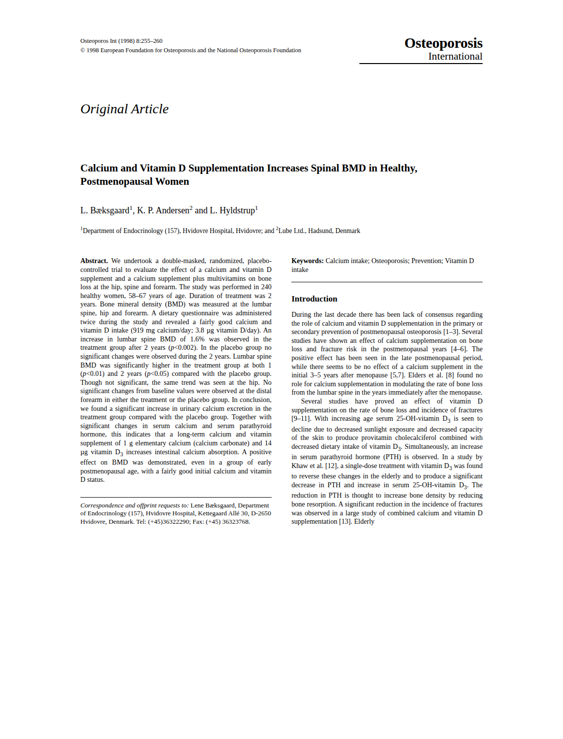Osteoporos Int (1998) 8:255–260
© 1998 European Foundation for Osteoporosis and the National Osteoporosis Foundation
Osteoporosis International
Original Article
Calcium and Vitamin D Supplementation Increases Spinal BMD in Healthy, Postmenopausal Women
L. Bæksgaard1, K. P. Andersen2 and L. Hyldstrup1
1Department of Endocrinology (157), Hvidovre Hospital, Hvidovre; and 2Lube Ltd., Hadsund, Denmark
Abstract. We undertook a double-masked, randomized, placebo-controlled trial to evaluate the effect of a calcium and vitamin D supplement and a calcium supplement plus multivitamins on bone loss at the hip, spine and forearm. The study was performed in 240 healthy women, 58–67 years of age. Duration of treatment was 2 years. Bone mineral density (BMD) was measured at the lumbar spine, hip and forearm. A dietary questionnaire was administered twice during the study and revealed a fairly good calcium and vitamin D intake (919 mg calcium/day; 3.8 µg vitamin D/day). An increase in lumbar spine BMD of 1.6% was observed in the treatment group after 2 years (p<0.002). In the placebo group no significant changes were observed during the 2 years. Lumbar spine BMD was significantly higher in the treatment group at both 1 (p<0.01) and 2 years (p<0.05) compared with the placebo group. Though not significant, the same trend was seen at the hip. No significant changes from baseline values were observed at the distal forearm in either the treatment or the placebo group. In conclusion, we found a significant increase in urinary calcium excretion in the treatment group compared with the placebo group. Together with significant changes in serum calcium and serum parathyroid hormone, this indicates that a long-term calcium and vitamin supplement of 1 g elementary calcium (calcium carbonate) and 14 µg vitamin D3 increases intestinal calcium absorption. A positive effect on BMD was demonstrated, even in a group of early postmenopausal age, with a fairly good initial calcium and vitamin D status.
Correspondence and offprint requests to: Lene Bæksgaard, Department of Endocrinology (157), Hvidovre Hospital, Kettegaard Allé 30, D-2650 Hvidovre, Denmark. Tel: (+45)36322290; Fax: (+45) 36323768.
Keywords: Calcium intake; Osteoporosis; Prevention; Vitamin D intake
Introduction
During the last decade there has been lack of consensus regarding the role of calcium and vitamin D supplementation in the primary or secondary prevention of postmenopausal osteoporosis [1–3]. Several studies have shown an effect of calcium supplementation on bone loss and fracture risk in the postmenopausal years [4–6]. The positive effect has been seen in the late postmenopausal period, while there seems to be no effect of a calcium supplement in the initial 3–5 years after menopause [5,7]. Elders et al. [8] found no role for calcium supplementation in modulating the rate of bone loss from the lumbar spine in the years immediately after the menopause.
Several studies have proved an effect of vitamin D supplementation on the rate of bone loss and incidence of fractures [9–11]. With increasing age serum 25-OH-vitamin D3 is seen to decline due to decreased sunlight exposure and decreased capacity of the skin to produce provitamin cholecalciferol combined with decreased dietary intake of vitamin D3. Simultaneously, an increase in serum parathyroid hormone (PTH) is observed. In a study by Khaw et al. [12], a single-dose treatment with vitamin D3 was found to reverse these changes in the elderly and to produce a significant decrease in PTH and increase in serum 25-OH-vitamin D3. The reduction in PTH is thought to increase bone density by reducing bone resorption. A significant reduction in the incidence of fractures was observed in a large study of combined calcium and vitamin D supplementation [13]. Elderly